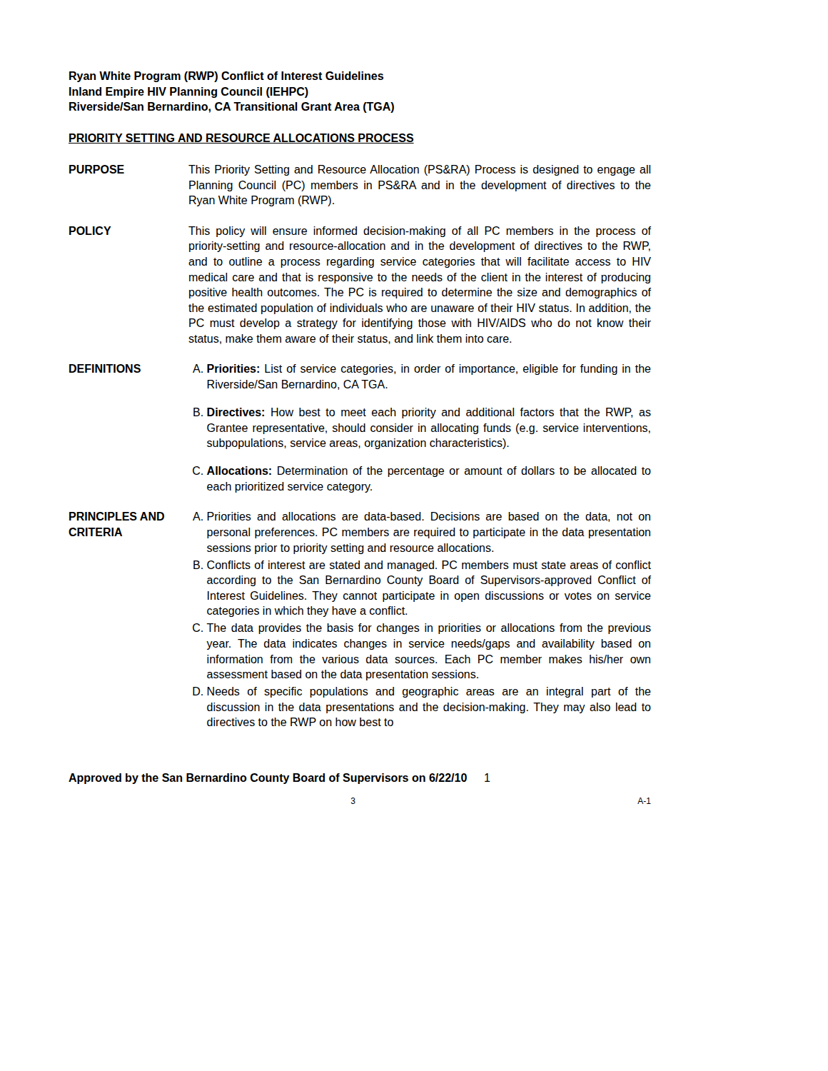Ryan White Program (RWP) Conflict of Interest Guidelines
Inland Empire HIV Planning Council (IEHPC)
Riverside/San Bernardino, CA Transitional Grant Area (TGA)
PRIORITY SETTING AND RESOURCE ALLOCATIONS PROCESS
| PURPOSE | This Priority Setting and Resource Allocation (PS&RA) Process is designed to engage all Planning Council (PC) members in PS&RA and in the development of directives to the Ryan White Program (RWP). |
| POLICY | This policy will ensure informed decision-making of all PC members in the process of priority-setting and resource-allocation and in the development of directives to the RWP, and to outline a process regarding service categories that will facilitate access to HIV medical care and that is responsive to the needs of the client in the interest of producing positive health outcomes. The PC is required to determine the size and demographics of the estimated population of individuals who are unaware of their HIV status. In addition, the PC must develop a strategy for identifying those with HIV/AIDS who do not know their status, make them aware of their status, and link them into care. |
| DEFINITIONS | Priorities: List of service categories, in order of importance, eligible for funding in the Riverside/San Bernardino, CA TGA. Directives: How best to meet each priority and additional factors that the RWP, as Grantee representative, should consider in allocating funds (e.g. service interventions, subpopulations, service areas, organization characteristics). Allocations: Determination of the percentage or amount of dollars to be allocated to each prioritized service category. |
| PRINCIPLES AND CRITERIA | Priorities and allocations are data-based. Decisions are based on the data, not on personal preferences. PC members are required to participate in the data presentation sessions prior to priority setting and resource allocations. Conflicts of interest are stated and managed. PC members must state areas of conflict according to the San Bernardino County Board of Supervisors-approved Conflict of Interest Guidelines. They cannot participate in open discussions or votes on service categories in which they have a conflict. The data provides the basis for changes in priorities or allocations from the previous year. The data indicates changes in service needs/gaps and availability based on information from the various data sources. Each PC member makes his/her own assessment based on the data presentation sessions. Needs of specific populations and geographic areas are an integral part of the discussion in the data presentations and the decision-making. They may also lead to directives to the RWP on how best to |
Approved by the San Bernardino County Board of Supervisors on 6/22/10 1
3 A-1